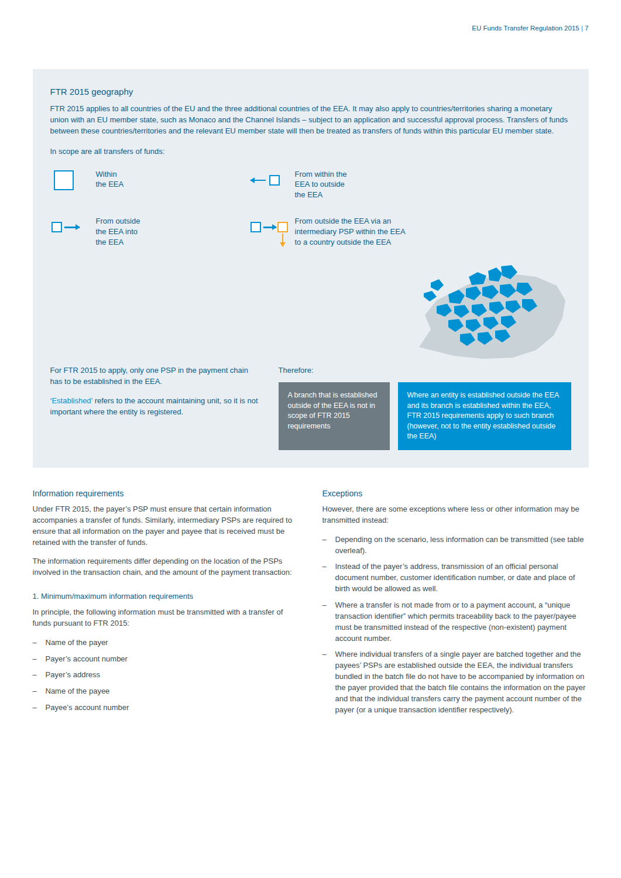EU Funds Transfer Regulation 2015 | 7
FTR 2015 geography
FTR 2015 applies to all countries of the EU and the three additional countries of the EEA. It may also apply to countries/territories sharing a monetary union with an EU member state, such as Monaco and the Channel Islands – subject to an application and successful approval process. Transfers of funds between these countries/territories and the relevant EU member state will then be treated as transfers of funds within this particular EU member state.
In scope are all transfers of funds:
Within
the EEA
From within the
EEA to outside
the EEA
From outside
the EEA into
the EEA
From outside the EEA via an
intermediary PSP within the EEA
to a country outside the EEA
For FTR 2015 to apply, only one PSP in the payment chain has to be established in the EEA.
‘Established’ refers to the account maintaining unit, so it is not important where the entity is registered.
Therefore:
A branch that is established outside of the EEA is not in scope of FTR 2015 requirements
Where an entity is established outside the EEA and its branch is established within the EEA, FTR 2015 requirements apply to such branch (however, not to the entity established outside the EEA)
Information requirements
Under FTR 2015, the payer’s PSP must ensure that certain information accompanies a transfer of funds. Similarly, intermediary PSPs are required to ensure that all information on the payer and payee that is received must be retained with the transfer of funds.
The information requirements differ depending on the location of the PSPs involved in the transaction chain, and the amount of the payment transaction:
1. Minimum/maximum information requirements
In principle, the following information must be transmitted with a transfer of funds pursuant to FTR 2015:
Name of the payer
Payer’s account number
Payer’s address
Name of the payee
Payee’s account number
Exceptions
However, there are some exceptions where less or other information may be transmitted instead:
Depending on the scenario, less information can be transmitted (see table overleaf).
Instead of the payer’s address, transmission of an official personal document number, customer identification number, or date and place of birth would be allowed as well.
Where a transfer is not made from or to a payment account, a “unique transaction identifier” which permits traceability back to the payer/payee must be transmitted instead of the respective (non-existent) payment account number.
Where individual transfers of a single payer are batched together and the payees’ PSPs are established outside the EEA, the individual transfers bundled in the batch file do not have to be accompanied by information on the payer provided that the batch file contains the information on the payer and that the individual transfers carry the payment account number of the payer (or a unique transaction identifier respectively).